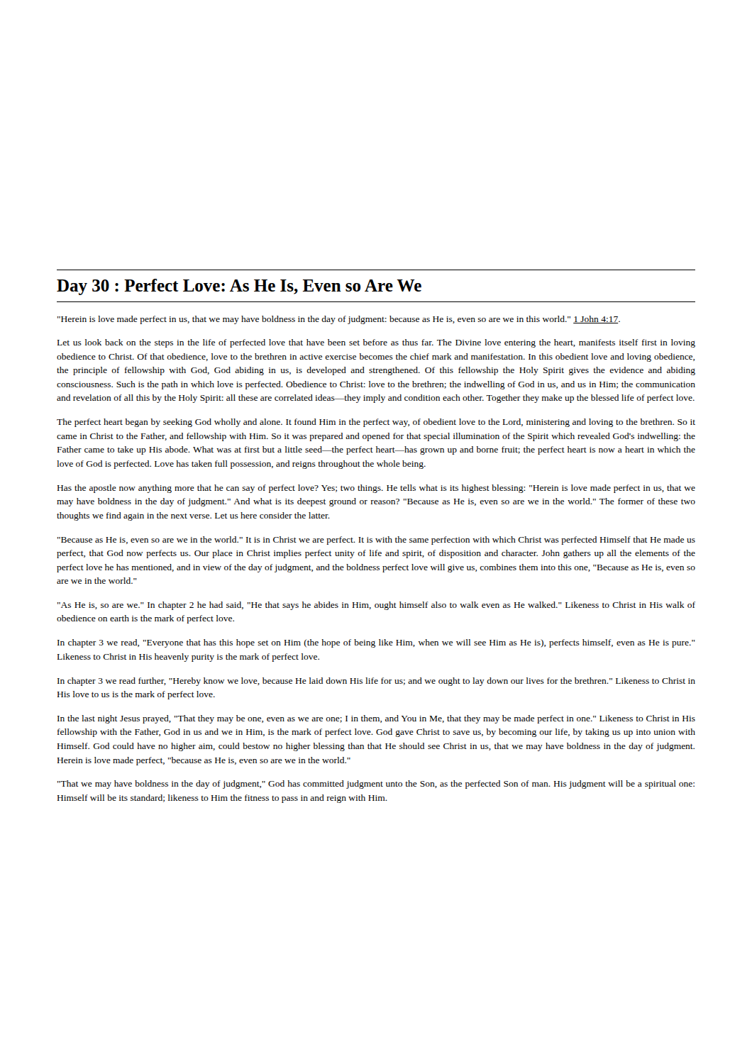Day 30 : Perfect Love: As He Is, Even so Are We
"Herein is love made perfect in us, that we may have boldness in the day of judgment: because as He is, even so are we in this world." 1 John 4:17.
Let us look back on the steps in the life of perfected love that have been set before as thus far. The Divine love entering the heart, manifests itself first in loving obedience to Christ. Of that obedience, love to the brethren in active exercise becomes the chief mark and manifestation. In this obedient love and loving obedience, the principle of fellowship with God, God abiding in us, is developed and strengthened. Of this fellowship the Holy Spirit gives the evidence and abiding consciousness. Such is the path in which love is perfected. Obedience to Christ: love to the brethren; the indwelling of God in us, and us in Him; the communication and revelation of all this by the Holy Spirit: all these are correlated ideas—they imply and condition each other. Together they make up the blessed life of perfect love.
The perfect heart began by seeking God wholly and alone. It found Him in the perfect way, of obedient love to the Lord, ministering and loving to the brethren. So it came in Christ to the Father, and fellowship with Him. So it was prepared and opened for that special illumination of the Spirit which revealed God's indwelling: the Father came to take up His abode. What was at first but a little seed—the perfect heart—has grown up and borne fruit; the perfect heart is now a heart in which the love of God is perfected. Love has taken full possession, and reigns throughout the whole being.
Has the apostle now anything more that he can say of perfect love? Yes; two things. He tells what is its highest blessing: "Herein is love made perfect in us, that we may have boldness in the day of judgment." And what is its deepest ground or reason? "Because as He is, even so are we in the world." The former of these two thoughts we find again in the next verse. Let us here consider the latter.
"Because as He is, even so are we in the world." It is in Christ we are perfect. It is with the same perfection with which Christ was perfected Himself that He made us perfect, that God now perfects us. Our place in Christ implies perfect unity of life and spirit, of disposition and character. John gathers up all the elements of the perfect love he has mentioned, and in view of the day of judgment, and the boldness perfect love will give us, combines them into this one, "Because as He is, even so are we in the world."
"As He is, so are we." In chapter 2 he had said, "He that says he abides in Him, ought himself also to walk even as He walked." Likeness to Christ in His walk of obedience on earth is the mark of perfect love.
In chapter 3 we read, "Everyone that has this hope set on Him (the hope of being like Him, when we will see Him as He is), perfects himself, even as He is pure." Likeness to Christ in His heavenly purity is the mark of perfect love.
In chapter 3 we read further, "Hereby know we love, because He laid down His life for us; and we ought to lay down our lives for the brethren." Likeness to Christ in His love to us is the mark of perfect love.
In the last night Jesus prayed, "That they may be one, even as we are one; I in them, and You in Me, that they may be made perfect in one." Likeness to Christ in His fellowship with the Father, God in us and we in Him, is the mark of perfect love. God gave Christ to save us, by becoming our life, by taking us up into union with Himself. God could have no higher aim, could bestow no higher blessing than that He should see Christ in us, that we may have boldness in the day of judgment. Herein is love made perfect, "because as He is, even so are we in the world."
"That we may have boldness in the day of judgment," God has committed judgment unto the Son, as the perfected Son of man. His judgment will be a spiritual one: Himself will be its standard; likeness to Him the fitness to pass in and reign with Him.